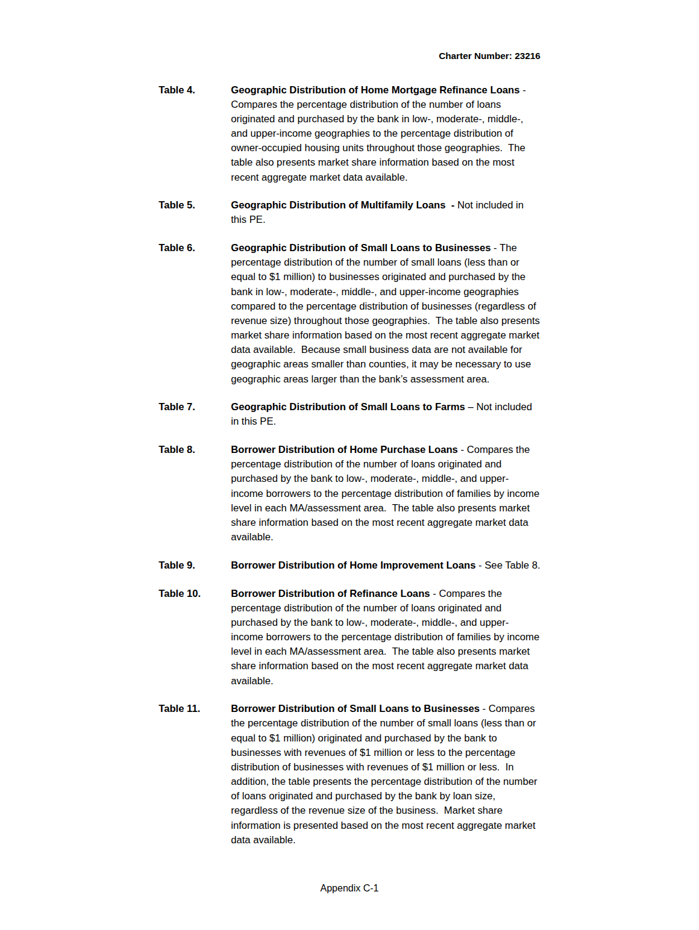Charter Number: 23216
| Table 4. | Geographic Distribution of Home Mortgage Refinance Loans -Compares the percentage distribution of the number of loans originated and purchased by the bank in low-, moderate-, middle-, and upper-income geographies to the percentage distribution of owner-occupied housing units throughout those geographies. The table also presents market share information based on the most recent aggregate market data available. |
| Table 5. | Geographic Distribution of Multifamily Loans - Not included in this PE. |
| Table 6. | Geographic Distribution of Small Loans to Businesses - The percentage distribution of the number of small loans (less than or equal to $1 million) to businesses originated and purchased by the bank in low-, moderate-, middle-, and upper-income geographies compared to the percentage distribution of businesses (regardless of revenue size) throughout those geographies. The table also presents market share information based on the most recent aggregate market data available. Because small business data are not available for geographic areas smaller than counties, it may be necessary to use geographic areas larger than the bank’s assessment area. |
| Table 7. | Geographic Distribution of Small Loans to Farms – Not included in this PE. |
| Table 8. | Borrower Distribution of Home Purchase Loans - Compares the percentage distribution of the number of loans originated and purchased by the bank to low-, moderate-, middle-, and upper-income borrowers to the percentage distribution of families by income level in each MA/assessment area. The table also presents market share information based on the most recent aggregate market data available. |
| Table 9. | Borrower Distribution of Home Improvement Loans - See Table 8. |
| Table 10. | Borrower Distribution of Refinance Loans - Compares the percentage distribution of the number of loans originated and purchased by the bank to low-, moderate-, middle-, and upper-income borrowers to the percentage distribution of families by income level in each MA/assessment area. The table also presents market share information based on the most recent aggregate market data available. |
| Table 11. | Borrower Distribution of Small Loans to Businesses - Compares the percentage distribution of the number of small loans (less than or equal to $1 million) originated and purchased by the bank to businesses with revenues of $1 million or less to the percentage distribution of businesses with revenues of $1 million or less. In addition, the table presents the percentage distribution of the number of loans originated and purchased by the bank by loan size, regardless of the revenue size of the business. Market share information is presented based on the most recent aggregate market data available. |
Appendix C-1